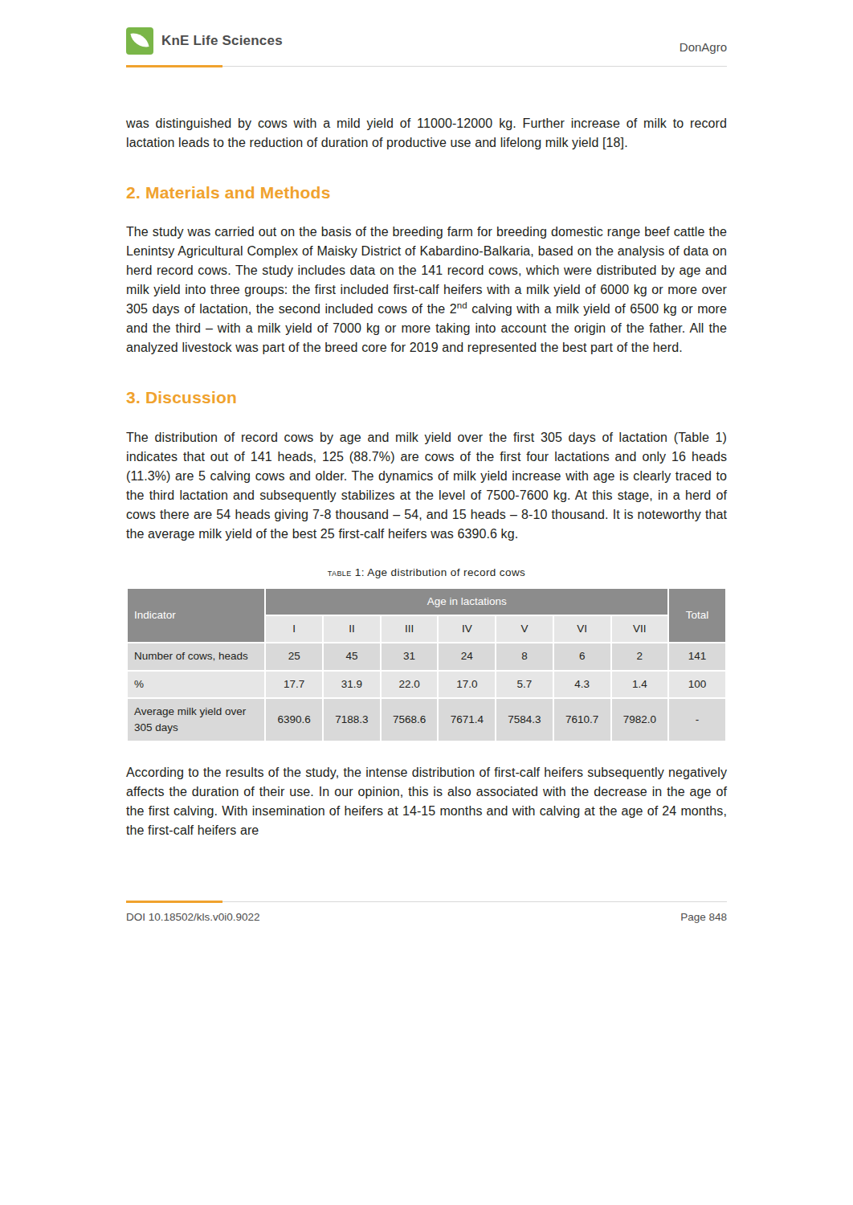KnE Life Sciences
DonAgro
was distinguished by cows with a mild yield of 11000-12000 kg. Further increase of milk to record lactation leads to the reduction of duration of productive use and lifelong milk yield [18].
2. Materials and Methods
The study was carried out on the basis of the breeding farm for breeding domestic range beef cattle the Lenintsy Agricultural Complex of Maisky District of Kabardino-Balkaria, based on the analysis of data on herd record cows. The study includes data on the 141 record cows, which were distributed by age and milk yield into three groups: the first included first-calf heifers with a milk yield of 6000 kg or more over 305 days of lactation, the second included cows of the 2nd calving with a milk yield of 6500 kg or more and the third – with a milk yield of 7000 kg or more taking into account the origin of the father. All the analyzed livestock was part of the breed core for 2019 and represented the best part of the herd.
3. Discussion
The distribution of record cows by age and milk yield over the first 305 days of lactation (Table 1) indicates that out of 141 heads, 125 (88.7%) are cows of the first four lactations and only 16 heads (11.3%) are 5 calving cows and older. The dynamics of milk yield increase with age is clearly traced to the third lactation and subsequently stabilizes at the level of 7500-7600 kg. At this stage, in a herd of cows there are 54 heads giving 7-8 thousand – 54, and 15 heads – 8-10 thousand. It is noteworthy that the average milk yield of the best 25 first-calf heifers was 6390.6 kg.
Table 1: Age distribution of record cows
| Indicator | Age in lactations | Total |
| --- | --- | --- |
| I | II | III | IV | V | VI | VII |
| Number of cows, heads | 25 | 45 | 31 | 24 | 8 | 6 | 2 | 141 |
| % | 17.7 | 31.9 | 22.0 | 17.0 | 5.7 | 4.3 | 1.4 | 100 |
| Average milk yield over 305 days | 6390.6 | 7188.3 | 7568.6 | 7671.4 | 7584.3 | 7610.7 | 7982.0 | - |
According to the results of the study, the intense distribution of first-calf heifers subsequently negatively affects the duration of their use. In our opinion, this is also associated with the decrease in the age of the first calving. With insemination of heifers at 14-15 months and with calving at the age of 24 months, the first-calf heifers are
DOI 10.18502/kls.v0i0.9022 Page 848